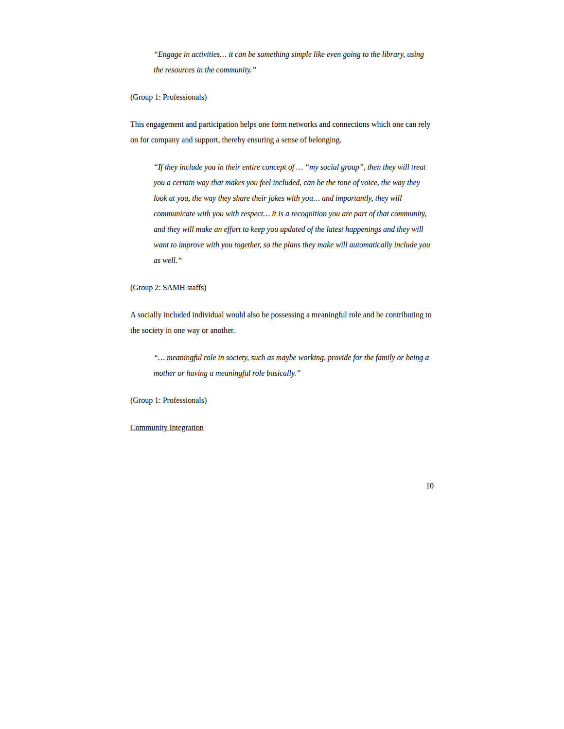“Engage in activities… it can be something simple like even going to the library, using the resources in the community.”
(Group 1: Professionals)
This engagement and participation helps one form networks and connections which one can rely on for company and support, thereby ensuring a sense of belonging.
“If they include you in their entire concept of … “my social group”, then they will treat you a certain way that makes you feel included, can be the tone of voice, the way they look at you, the way they share their jokes with you… and importantly, they will communicate with you with respect… it is a recognition you are part of that community, and they will make an effort to keep you updated of the latest happenings and they will want to improve with you together, so the plans they make will automatically include you as well.”
(Group 2: SAMH staffs)
A socially included individual would also be possessing a meaningful role and be contributing to the society in one way or another.
“… meaningful role in society, such as maybe working, provide for the family or being a mother or having a meaningful role basically.”
(Group 1: Professionals)
Community Integration
10